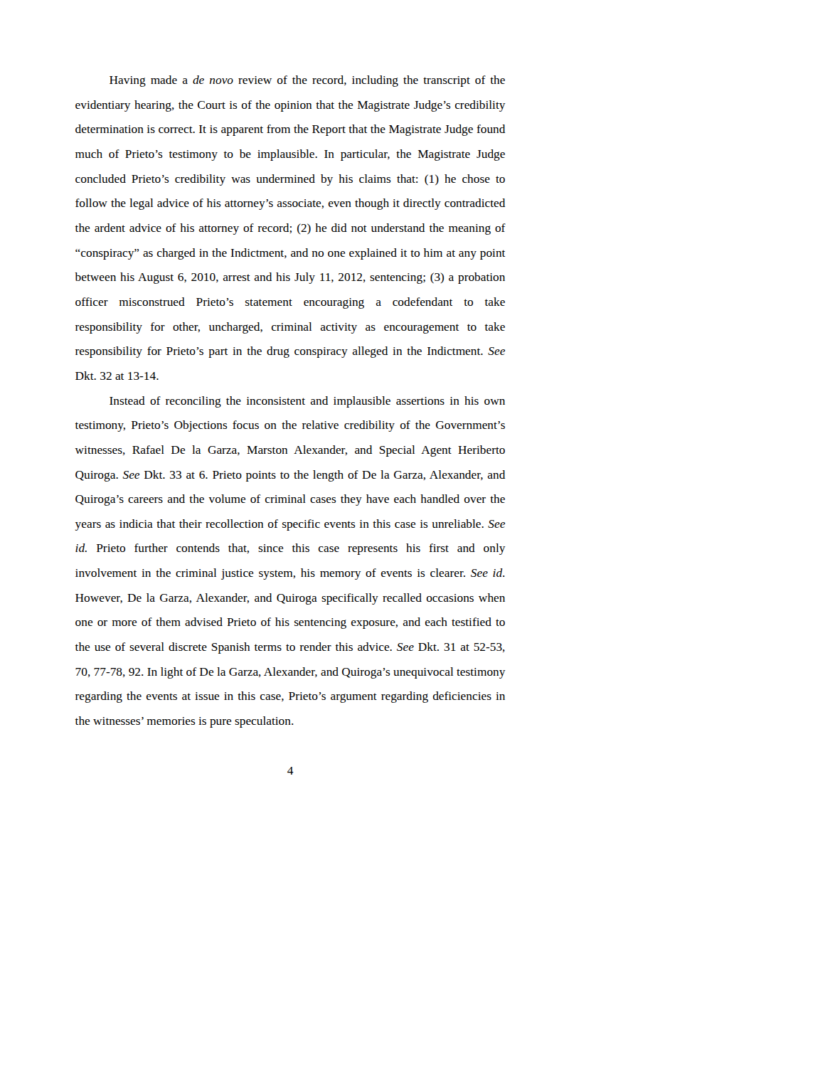Having made a de novo review of the record, including the transcript of the evidentiary hearing, the Court is of the opinion that the Magistrate Judge’s credibility determination is correct. It is apparent from the Report that the Magistrate Judge found much of Prieto’s testimony to be implausible. In particular, the Magistrate Judge concluded Prieto’s credibility was undermined by his claims that: (1) he chose to follow the legal advice of his attorney’s associate, even though it directly contradicted the ardent advice of his attorney of record; (2) he did not understand the meaning of “conspiracy” as charged in the Indictment, and no one explained it to him at any point between his August 6, 2010, arrest and his July 11, 2012, sentencing; (3) a probation officer misconstrued Prieto’s statement encouraging a codefendant to take responsibility for other, uncharged, criminal activity as encouragement to take responsibility for Prieto’s part in the drug conspiracy alleged in the Indictment. See Dkt. 32 at 13-14.
Instead of reconciling the inconsistent and implausible assertions in his own testimony, Prieto’s Objections focus on the relative credibility of the Government’s witnesses, Rafael De la Garza, Marston Alexander, and Special Agent Heriberto Quiroga. See Dkt. 33 at 6. Prieto points to the length of De la Garza, Alexander, and Quiroga’s careers and the volume of criminal cases they have each handled over the years as indicia that their recollection of specific events in this case is unreliable. See id. Prieto further contends that, since this case represents his first and only involvement in the criminal justice system, his memory of events is clearer. See id. However, De la Garza, Alexander, and Quiroga specifically recalled occasions when one or more of them advised Prieto of his sentencing exposure, and each testified to the use of several discrete Spanish terms to render this advice. See Dkt. 31 at 52-53, 70, 77-78, 92. In light of De la Garza, Alexander, and Quiroga’s unequivocal testimony regarding the events at issue in this case, Prieto’s argument regarding deficiencies in the witnesses’ memories is pure speculation.
4